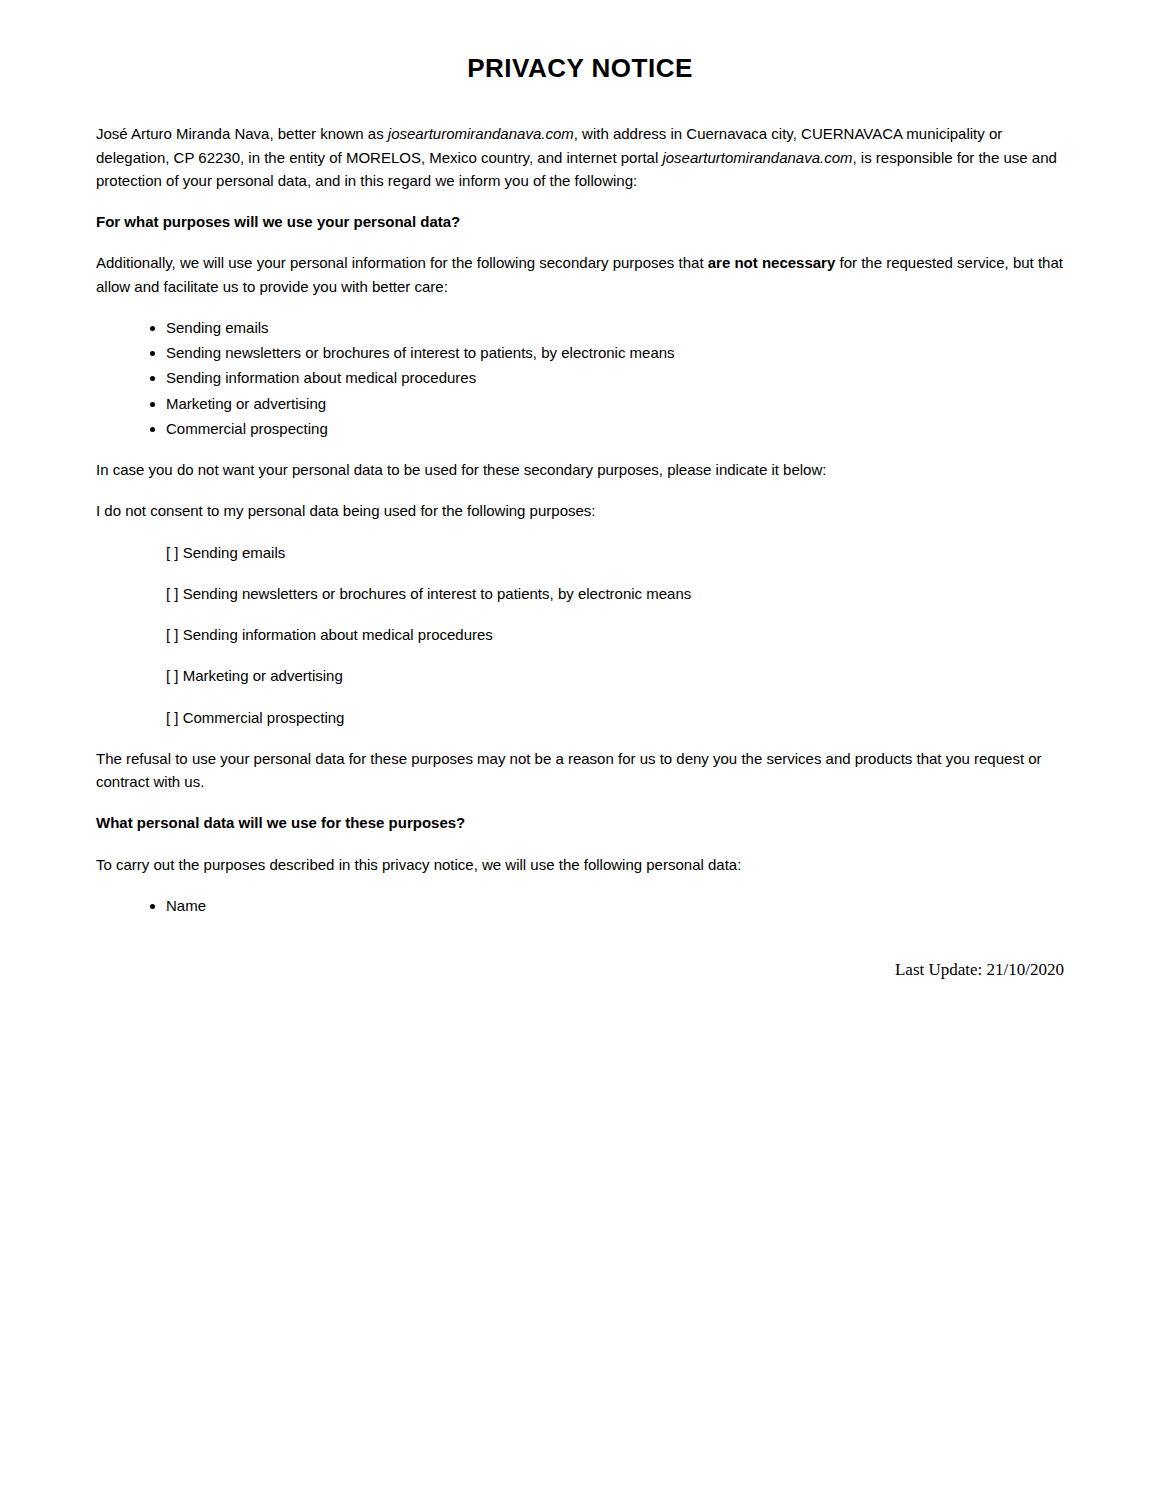PRIVACY NOTICE
José Arturo Miranda Nava, better known as josearturomirandanava.com, with address in Cuernavaca city, CUERNAVACA municipality or delegation, CP 62230, in the entity of MORELOS, Mexico country, and internet portal josearturtomirandanava.com, is responsible for the use and protection of your personal data, and in this regard we inform you of the following:
For what purposes will we use your personal data?
Additionally, we will use your personal information for the following secondary purposes that are not necessary for the requested service, but that allow and facilitate us to provide you with better care:
Sending emails
Sending newsletters or brochures of interest to patients, by electronic means
Sending information about medical procedures
Marketing or advertising
Commercial prospecting
In case you do not want your personal data to be used for these secondary purposes, please indicate it below:
I do not consent to my personal data being used for the following purposes:
[ ] Sending emails
[ ] Sending newsletters or brochures of interest to patients, by electronic means
[ ] Sending information about medical procedures
[ ] Marketing or advertising
[ ] Commercial prospecting
The refusal to use your personal data for these purposes may not be a reason for us to deny you the services and products that you request or contract with us.
What personal data will we use for these purposes?
To carry out the purposes described in this privacy notice, we will use the following personal data:
Name
Last Update: 21/10/2020